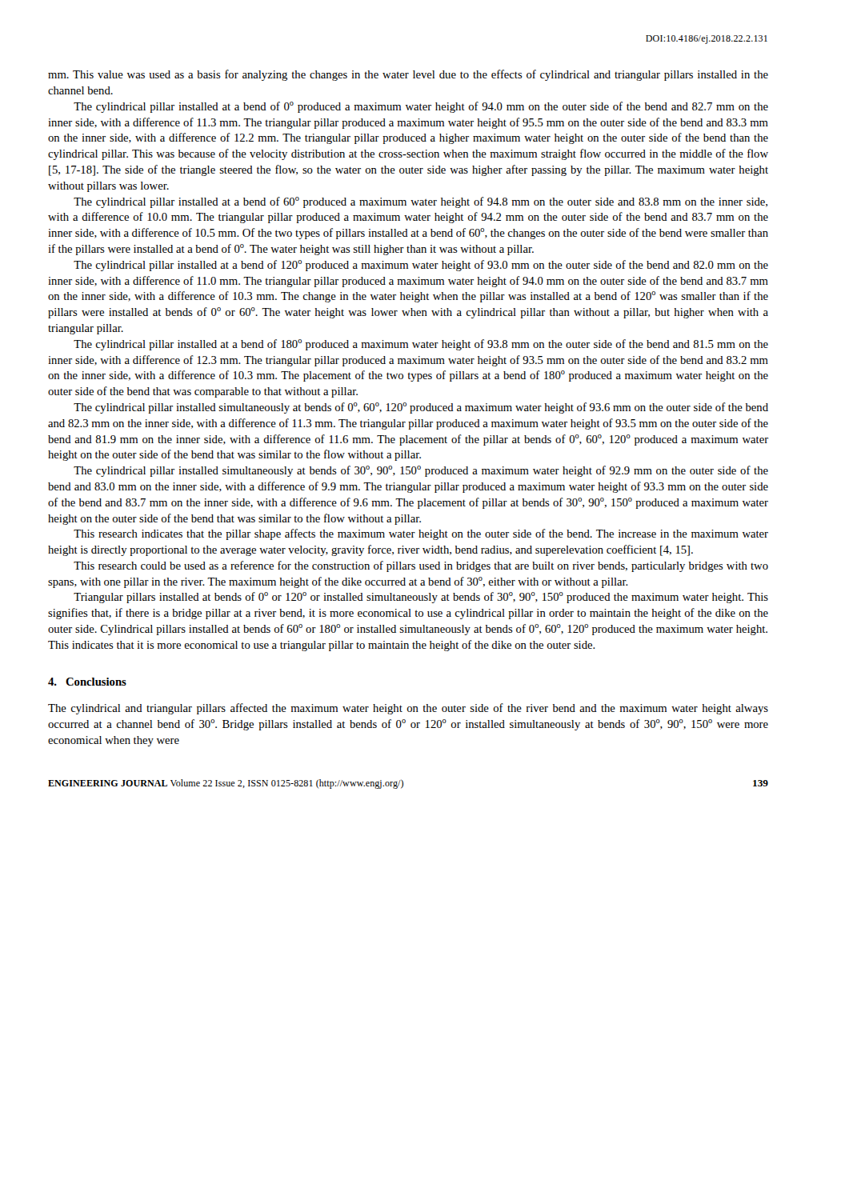DOI:10.4186/ej.2018.22.2.131
mm. This value was used as a basis for analyzing the changes in the water level due to the effects of cylindrical and triangular pillars installed in the channel bend.
The cylindrical pillar installed at a bend of 0o produced a maximum water height of 94.0 mm on the outer side of the bend and 82.7 mm on the inner side, with a difference of 11.3 mm. The triangular pillar produced a maximum water height of 95.5 mm on the outer side of the bend and 83.3 mm on the inner side, with a difference of 12.2 mm. The triangular pillar produced a higher maximum water height on the outer side of the bend than the cylindrical pillar. This was because of the velocity distribution at the cross-section when the maximum straight flow occurred in the middle of the flow [5, 17-18]. The side of the triangle steered the flow, so the water on the outer side was higher after passing by the pillar. The maximum water height without pillars was lower.
The cylindrical pillar installed at a bend of 60o produced a maximum water height of 94.8 mm on the outer side and 83.8 mm on the inner side, with a difference of 10.0 mm. The triangular pillar produced a maximum water height of 94.2 mm on the outer side of the bend and 83.7 mm on the inner side, with a difference of 10.5 mm. Of the two types of pillars installed at a bend of 60o, the changes on the outer side of the bend were smaller than if the pillars were installed at a bend of 0o. The water height was still higher than it was without a pillar.
The cylindrical pillar installed at a bend of 120o produced a maximum water height of 93.0 mm on the outer side of the bend and 82.0 mm on the inner side, with a difference of 11.0 mm. The triangular pillar produced a maximum water height of 94.0 mm on the outer side of the bend and 83.7 mm on the inner side, with a difference of 10.3 mm. The change in the water height when the pillar was installed at a bend of 120o was smaller than if the pillars were installed at bends of 0o or 60o. The water height was lower when with a cylindrical pillar than without a pillar, but higher when with a triangular pillar.
The cylindrical pillar installed at a bend of 180o produced a maximum water height of 93.8 mm on the outer side of the bend and 81.5 mm on the inner side, with a difference of 12.3 mm. The triangular pillar produced a maximum water height of 93.5 mm on the outer side of the bend and 83.2 mm on the inner side, with a difference of 10.3 mm. The placement of the two types of pillars at a bend of 180o produced a maximum water height on the outer side of the bend that was comparable to that without a pillar.
The cylindrical pillar installed simultaneously at bends of 0o, 60o, 120o produced a maximum water height of 93.6 mm on the outer side of the bend and 82.3 mm on the inner side, with a difference of 11.3 mm. The triangular pillar produced a maximum water height of 93.5 mm on the outer side of the bend and 81.9 mm on the inner side, with a difference of 11.6 mm. The placement of the pillar at bends of 0o, 60o, 120o produced a maximum water height on the outer side of the bend that was similar to the flow without a pillar.
The cylindrical pillar installed simultaneously at bends of 30o, 90o, 150o produced a maximum water height of 92.9 mm on the outer side of the bend and 83.0 mm on the inner side, with a difference of 9.9 mm. The triangular pillar produced a maximum water height of 93.3 mm on the outer side of the bend and 83.7 mm on the inner side, with a difference of 9.6 mm. The placement of pillar at bends of 30o, 90o, 150o produced a maximum water height on the outer side of the bend that was similar to the flow without a pillar.
This research indicates that the pillar shape affects the maximum water height on the outer side of the bend. The increase in the maximum water height is directly proportional to the average water velocity, gravity force, river width, bend radius, and superelevation coefficient [4, 15].
This research could be used as a reference for the construction of pillars used in bridges that are built on river bends, particularly bridges with two spans, with one pillar in the river. The maximum height of the dike occurred at a bend of 30o, either with or without a pillar.
Triangular pillars installed at bends of 0o or 120o or installed simultaneously at bends of 30o, 90o, 150o produced the maximum water height. This signifies that, if there is a bridge pillar at a river bend, it is more economical to use a cylindrical pillar in order to maintain the height of the dike on the outer side. Cylindrical pillars installed at bends of 60o or 180o or installed simultaneously at bends of 0o, 60o, 120o produced the maximum water height. This indicates that it is more economical to use a triangular pillar to maintain the height of the dike on the outer side.
4. Conclusions
The cylindrical and triangular pillars affected the maximum water height on the outer side of the river bend and the maximum water height always occurred at a channel bend of 30o. Bridge pillars installed at bends of 0o or 120o or installed simultaneously at bends of 30o, 90o, 150o were more economical when they were
ENGINEERING JOURNAL Volume 22 Issue 2, ISSN 0125-8281 (http://www.engj.org/)
139